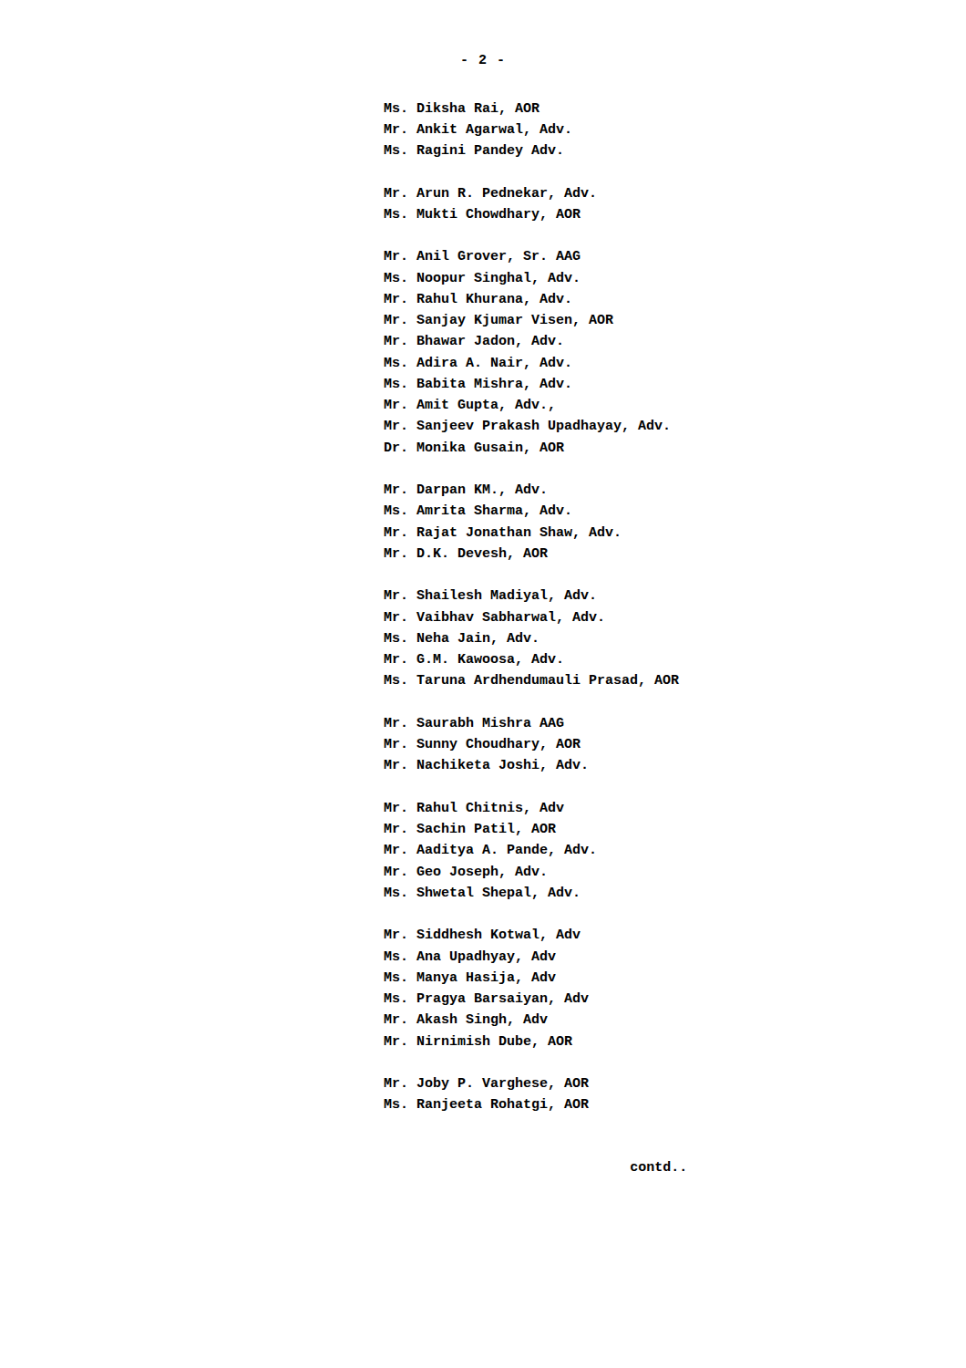- 2 -
Ms. Diksha Rai, AOR
Mr. Ankit Agarwal, Adv.
Ms. Ragini Pandey Adv.
Mr. Arun R. Pednekar, Adv.
Ms. Mukti Chowdhary, AOR
Mr. Anil Grover, Sr. AAG
Ms. Noopur Singhal, Adv.
Mr. Rahul Khurana, Adv.
Mr. Sanjay Kjumar Visen, AOR
Mr. Bhawar Jadon, Adv.
Ms. Adira A. Nair, Adv.
Ms. Babita Mishra, Adv.
Mr. Amit Gupta, Adv.,
Mr. Sanjeev Prakash Upadhayay, Adv.
Dr. Monika Gusain, AOR
Mr. Darpan KM., Adv.
Ms. Amrita Sharma, Adv.
Mr. Rajat Jonathan Shaw, Adv.
Mr. D.K. Devesh, AOR
Mr. Shailesh Madiyal, Adv.
Mr. Vaibhav Sabharwal, Adv.
Ms. Neha Jain, Adv.
Mr. G.M. Kawoosa, Adv.
Ms. Taruna Ardhendumauli Prasad, AOR
Mr. Saurabh Mishra AAG
Mr. Sunny Choudhary, AOR
Mr. Nachiketa Joshi, Adv.
Mr. Rahul Chitnis, Adv
Mr. Sachin Patil, AOR
Mr. Aaditya A. Pande, Adv.
Mr. Geo Joseph, Adv.
Ms. Shwetal Shepal, Adv.
Mr. Siddhesh Kotwal, Adv
Ms. Ana Upadhyay, Adv
Ms. Manya Hasija, Adv
Ms. Pragya Barsaiyan, Adv
Mr. Akash Singh, Adv
Mr. Nirnimish Dube, AOR
Mr. Joby P. Varghese, AOR
Ms. Ranjeeta Rohatgi, AOR
contd..